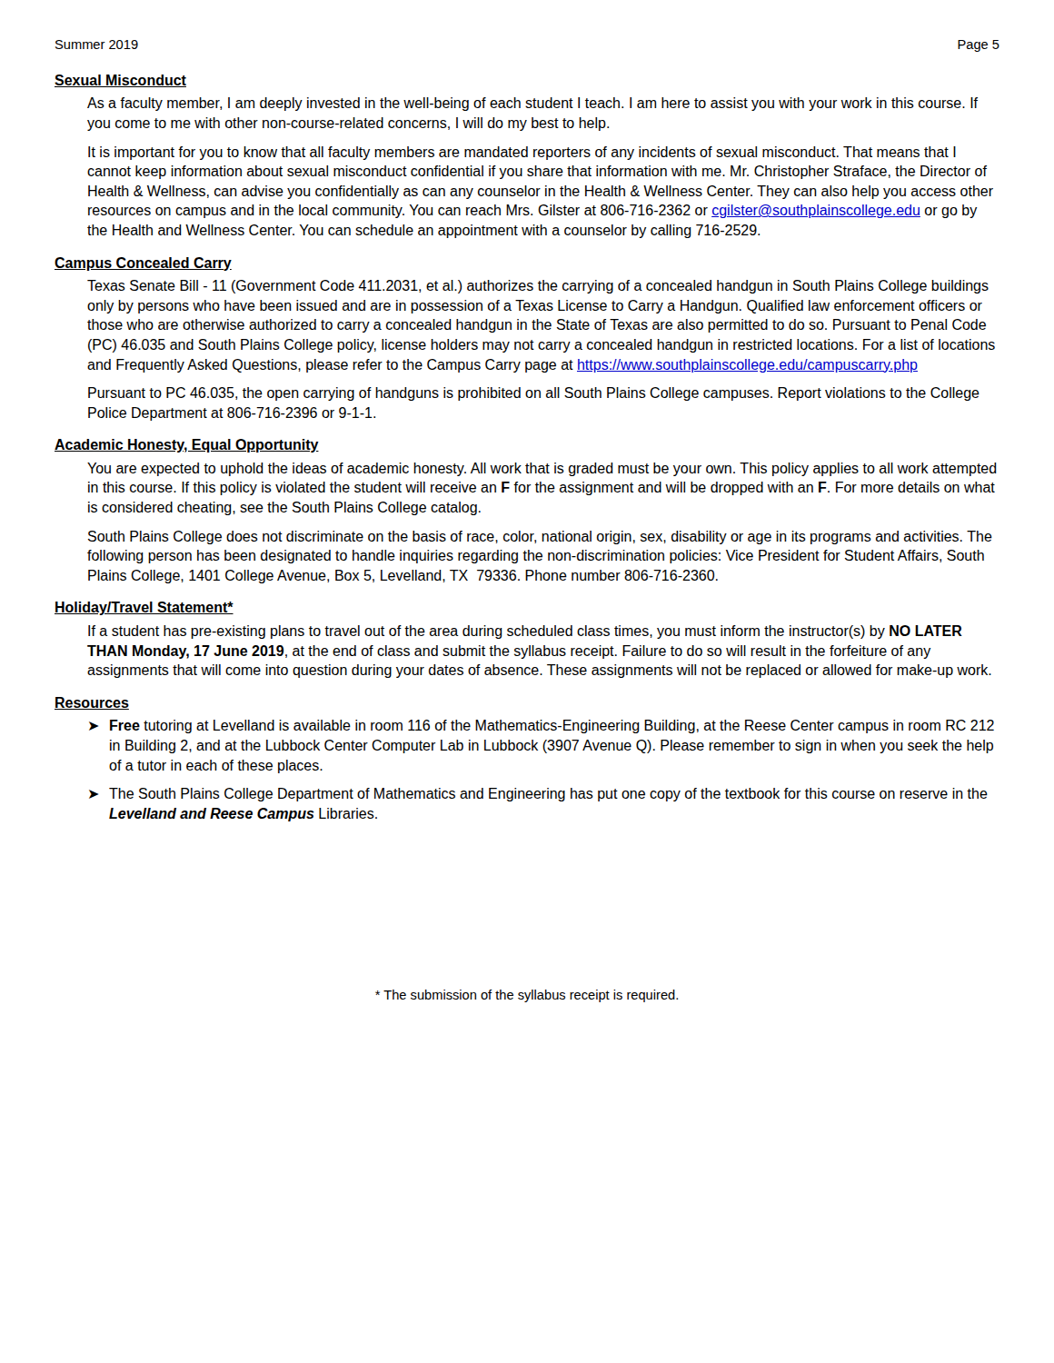Summer 2019 Page 5
Sexual Misconduct
As a faculty member, I am deeply invested in the well-being of each student I teach. I am here to assist you with your work in this course. If you come to me with other non-course-related concerns, I will do my best to help.
It is important for you to know that all faculty members are mandated reporters of any incidents of sexual misconduct. That means that I cannot keep information about sexual misconduct confidential if you share that information with me. Mr. Christopher Straface, the Director of Health & Wellness, can advise you confidentially as can any counselor in the Health & Wellness Center. They can also help you access other resources on campus and in the local community. You can reach Mrs. Gilster at 806-716-2362 or cgilster@southplainscollege.edu or go by the Health and Wellness Center. You can schedule an appointment with a counselor by calling 716-2529.
Campus Concealed Carry
Texas Senate Bill - 11 (Government Code 411.2031, et al.) authorizes the carrying of a concealed handgun in South Plains College buildings only by persons who have been issued and are in possession of a Texas License to Carry a Handgun. Qualified law enforcement officers or those who are otherwise authorized to carry a concealed handgun in the State of Texas are also permitted to do so. Pursuant to Penal Code (PC) 46.035 and South Plains College policy, license holders may not carry a concealed handgun in restricted locations. For a list of locations and Frequently Asked Questions, please refer to the Campus Carry page at https://www.southplainscollege.edu/campuscarry.php
Pursuant to PC 46.035, the open carrying of handguns is prohibited on all South Plains College campuses. Report violations to the College Police Department at 806-716-2396 or 9-1-1.
Academic Honesty, Equal Opportunity
You are expected to uphold the ideas of academic honesty. All work that is graded must be your own. This policy applies to all work attempted in this course. If this policy is violated the student will receive an F for the assignment and will be dropped with an F. For more details on what is considered cheating, see the South Plains College catalog.
South Plains College does not discriminate on the basis of race, color, national origin, sex, disability or age in its programs and activities. The following person has been designated to handle inquiries regarding the non-discrimination policies: Vice President for Student Affairs, South Plains College, 1401 College Avenue, Box 5, Levelland, TX 79336. Phone number 806-716-2360.
Holiday/Travel Statement*
If a student has pre-existing plans to travel out of the area during scheduled class times, you must inform the instructor(s) by NO LATER THAN Monday, 17 June 2019, at the end of class and submit the syllabus receipt. Failure to do so will result in the forfeiture of any assignments that will come into question during your dates of absence. These assignments will not be replaced or allowed for make-up work.
Resources
Free tutoring at Levelland is available in room 116 of the Mathematics-Engineering Building, at the Reese Center campus in room RC 212 in Building 2, and at the Lubbock Center Computer Lab in Lubbock (3907 Avenue Q). Please remember to sign in when you seek the help of a tutor in each of these places.
The South Plains College Department of Mathematics and Engineering has put one copy of the textbook for this course on reserve in the Levelland and Reese Campus Libraries.
* The submission of the syllabus receipt is required.